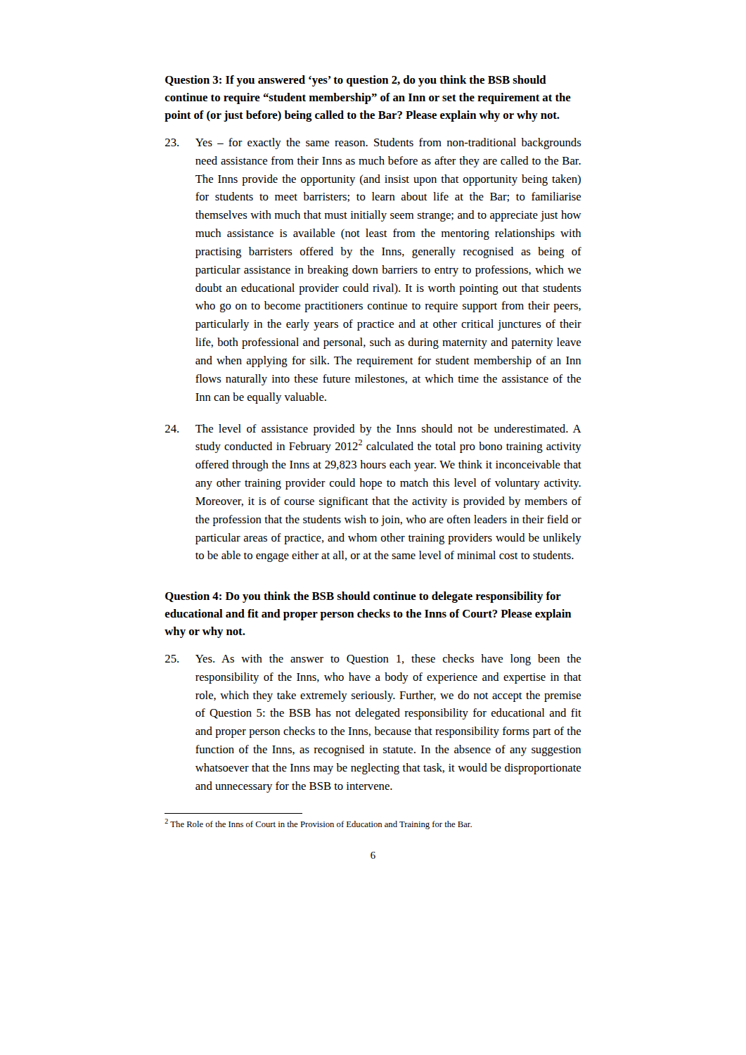Question 3: If you answered ‘yes’ to question 2, do you think the BSB should continue to require “student membership” of an Inn or set the requirement at the point of (or just before) being called to the Bar? Please explain why or why not.
23. Yes – for exactly the same reason. Students from non-traditional backgrounds need assistance from their Inns as much before as after they are called to the Bar. The Inns provide the opportunity (and insist upon that opportunity being taken) for students to meet barristers; to learn about life at the Bar; to familiarise themselves with much that must initially seem strange; and to appreciate just how much assistance is available (not least from the mentoring relationships with practising barristers offered by the Inns, generally recognised as being of particular assistance in breaking down barriers to entry to professions, which we doubt an educational provider could rival). It is worth pointing out that students who go on to become practitioners continue to require support from their peers, particularly in the early years of practice and at other critical junctures of their life, both professional and personal, such as during maternity and paternity leave and when applying for silk. The requirement for student membership of an Inn flows naturally into these future milestones, at which time the assistance of the Inn can be equally valuable.
24. The level of assistance provided by the Inns should not be underestimated. A study conducted in February 20122 calculated the total pro bono training activity offered through the Inns at 29,823 hours each year. We think it inconceivable that any other training provider could hope to match this level of voluntary activity. Moreover, it is of course significant that the activity is provided by members of the profession that the students wish to join, who are often leaders in their field or particular areas of practice, and whom other training providers would be unlikely to be able to engage either at all, or at the same level of minimal cost to students.
Question 4: Do you think the BSB should continue to delegate responsibility for educational and fit and proper person checks to the Inns of Court? Please explain why or why not.
25. Yes. As with the answer to Question 1, these checks have long been the responsibility of the Inns, who have a body of experience and expertise in that role, which they take extremely seriously. Further, we do not accept the premise of Question 5: the BSB has not delegated responsibility for educational and fit and proper person checks to the Inns, because that responsibility forms part of the function of the Inns, as recognised in statute. In the absence of any suggestion whatsoever that the Inns may be neglecting that task, it would be disproportionate and unnecessary for the BSB to intervene.
2 The Role of the Inns of Court in the Provision of Education and Training for the Bar.
6